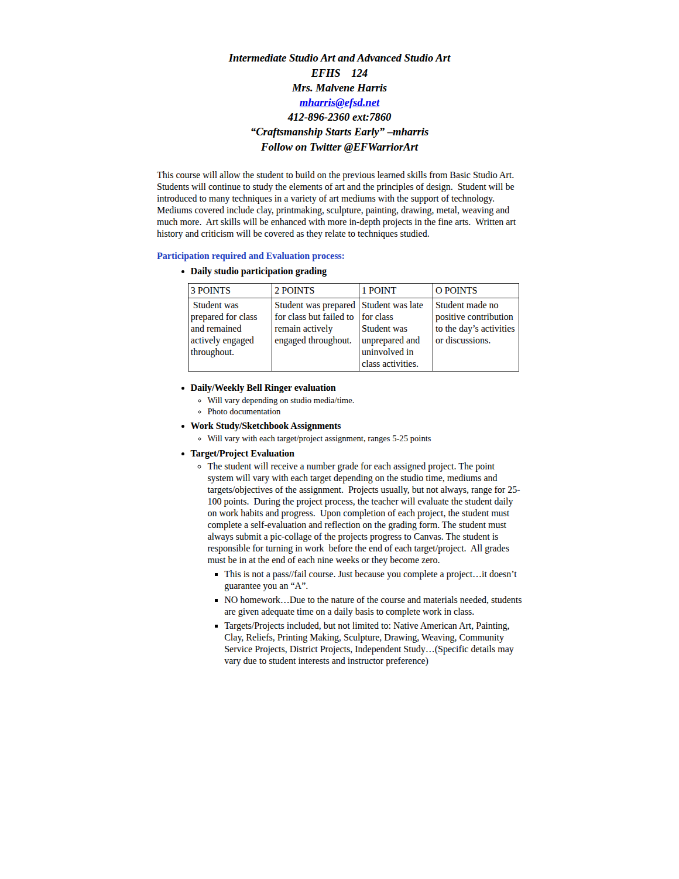Intermediate Studio Art and Advanced Studio Art EFHS 124 Mrs. Malvene Harris mharris@efsd.net 412-896-2360 ext:7860 “Craftsmanship Starts Early” –mharris Follow on Twitter @EFWarriorArt
This course will allow the student to build on the previous learned skills from Basic Studio Art. Students will continue to study the elements of art and the principles of design. Student will be introduced to many techniques in a variety of art mediums with the support of technology. Mediums covered include clay, printmaking, sculpture, painting, drawing, metal, weaving and much more. Art skills will be enhanced with more in-depth projects in the fine arts. Written art history and criticism will be covered as they relate to techniques studied.
Participation required and Evaluation process:
Daily studio participation grading
| 3 POINTS | 2 POINTS | 1 POINT | O POINTS |
| --- | --- | --- | --- |
| Student was prepared for class and remained actively engaged throughout. | Student was prepared for class but failed to remain actively engaged throughout. | Student was late for class Student was unprepared and uninvolved in class activities. | Student made no positive contribution to the day’s activities or discussions. |
Daily/Weekly Bell Ringer evaluation
Will vary depending on studio media/time.
Photo documentation
Work Study/Sketchbook Assignments
Will vary with each target/project assignment, ranges 5-25 points
Target/Project Evaluation
The student will receive a number grade for each assigned project. The point system will vary with each target depending on the studio time, mediums and targets/objectives of the assignment. Projects usually, but not always, range for 25-100 points. During the project process, the teacher will evaluate the student daily on work habits and progress. Upon completion of each project, the student must complete a self-evaluation and reflection on the grading form. The student must always submit a pic-collage of the projects progress to Canvas. The student is responsible for turning in work before the end of each target/project. All grades must be in at the end of each nine weeks or they become zero.
This is not a pass//fail course. Just because you complete a project…it doesn’t guarantee you an “A”.
NO homework…Due to the nature of the course and materials needed, students are given adequate time on a daily basis to complete work in class.
Targets/Projects included, but not limited to: Native American Art, Painting, Clay, Reliefs, Printing Making, Sculpture, Drawing, Weaving, Community Service Projects, District Projects, Independent Study…(Specific details may vary due to student interests and instructor preference)